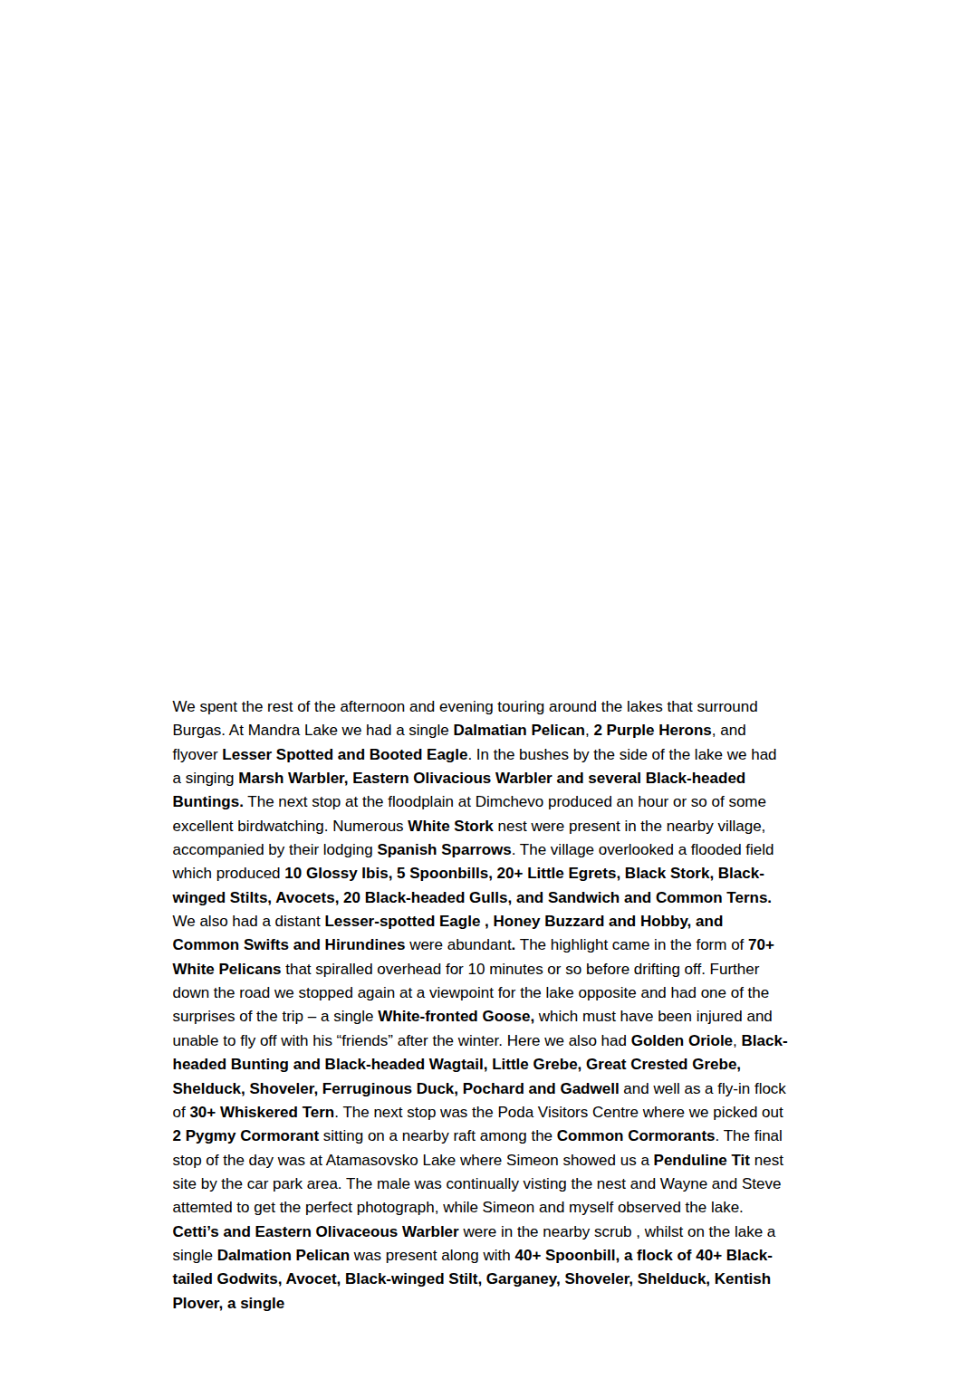We spent the rest of the afternoon and evening touring around the lakes that surround Burgas. At Mandra Lake we had a single Dalmatian Pelican, 2 Purple Herons, and flyover Lesser Spotted and Booted Eagle. In the bushes by the side of the lake we had a singing Marsh Warbler, Eastern Olivacious Warbler and several Black-headed Buntings. The next stop at the floodplain at Dimchevo produced an hour or so of some excellent birdwatching. Numerous White Stork nest were present in the nearby village, accompanied by their lodging Spanish Sparrows. The village overlooked a flooded field which produced 10 Glossy Ibis, 5 Spoonbills, 20+ Little Egrets, Black Stork, Black-winged Stilts, Avocets, 20 Black-headed Gulls, and Sandwich and Common Terns. We also had a distant Lesser-spotted Eagle , Honey Buzzard and Hobby, and Common Swifts and Hirundines were abundant. The highlight came in the form of 70+ White Pelicans that spiralled overhead for 10 minutes or so before drifting off. Further down the road we stopped again at a viewpoint for the lake opposite and had one of the surprises of the trip – a single White-fronted Goose, which must have been injured and unable to fly off with his “friends” after the winter. Here we also had Golden Oriole, Black-headed Bunting and Black-headed Wagtail, Little Grebe, Great Crested Grebe, Shelduck, Shoveler, Ferruginous Duck, Pochard and Gadwell and well as a fly-in flock of 30+ Whiskered Tern. The next stop was the Poda Visitors Centre where we picked out 2 Pygmy Cormorant sitting on a nearby raft among the Common Cormorants. The final stop of the day was at Atamasovsko Lake where Simeon showed us a Penduline Tit nest site by the car park area. The male was continually visting the nest and Wayne and Steve attemted to get the perfect photograph, while Simeon and myself observed the lake. Cetti’s and Eastern Olivaceous Warbler were in the nearby scrub , whilst on the lake a single Dalmation Pelican was present along with 40+ Spoonbill, a flock of 40+ Black-tailed Godwits, Avocet, Black-winged Stilt, Garganey, Shoveler, Shelduck, Kentish Plover, a single